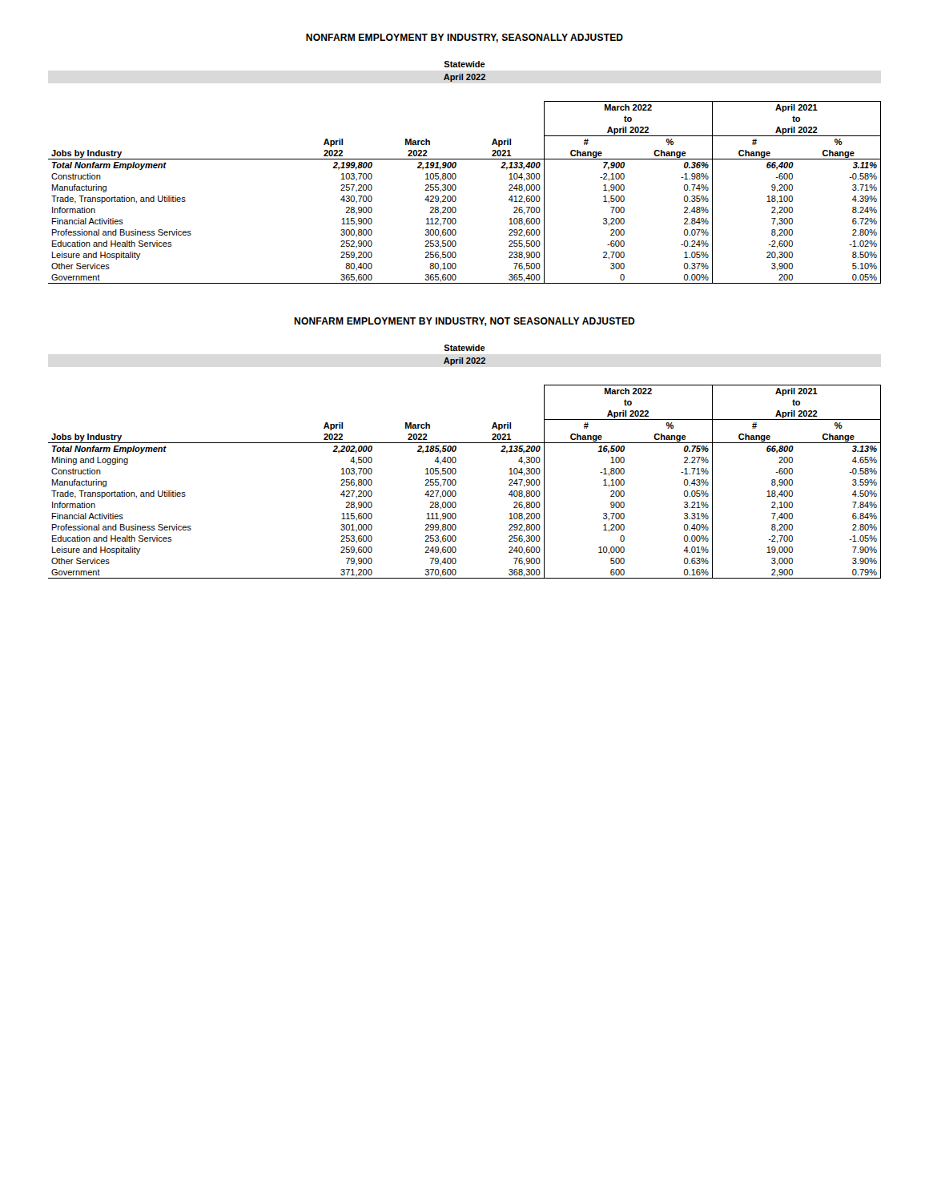NONFARM EMPLOYMENT BY INDUSTRY, SEASONALLY ADJUSTED
Statewide
April 2022
| | | | | March 2022 | April 2021 |
| --- | --- | --- | --- | --- | --- |
| | | | | to | to |
| | | | | April 2022 | April 2022 |
| | April | March | April | # | % | # | % |
| Jobs by Industry | 2022 | 2022 | 2021 | Change | Change | Change | Change |
| Total Nonfarm Employment | 2,199,800 | 2,191,900 | 2,133,400 | 7,900 | 0.36% | 66,400 | 3.11% |
| Construction | 103,700 | 105,800 | 104,300 | -2,100 | -1.98% | -600 | -0.58% |
| Manufacturing | 257,200 | 255,300 | 248,000 | 1,900 | 0.74% | 9,200 | 3.71% |
| Trade, Transportation, and Utilities | 430,700 | 429,200 | 412,600 | 1,500 | 0.35% | 18,100 | 4.39% |
| Information | 28,900 | 28,200 | 26,700 | 700 | 2.48% | 2,200 | 8.24% |
| Financial Activities | 115,900 | 112,700 | 108,600 | 3,200 | 2.84% | 7,300 | 6.72% |
| Professional and Business Services | 300,800 | 300,600 | 292,600 | 200 | 0.07% | 8,200 | 2.80% |
| Education and Health Services | 252,900 | 253,500 | 255,500 | -600 | -0.24% | -2,600 | -1.02% |
| Leisure and Hospitality | 259,200 | 256,500 | 238,900 | 2,700 | 1.05% | 20,300 | 8.50% |
| Other Services | 80,400 | 80,100 | 76,500 | 300 | 0.37% | 3,900 | 5.10% |
| Government | 365,600 | 365,600 | 365,400 | 0 | 0.00% | 200 | 0.05% |
NONFARM EMPLOYMENT BY INDUSTRY, NOT SEASONALLY ADJUSTED
Statewide
April 2022
| | | | | March 2022 | April 2021 |
| --- | --- | --- | --- | --- | --- |
| | | | | to | to |
| | | | | April 2022 | April 2022 |
| | April | March | April | # | % | # | % |
| Jobs by Industry | 2022 | 2022 | 2021 | Change | Change | Change | Change |
| Total Nonfarm Employment | 2,202,000 | 2,185,500 | 2,135,200 | 16,500 | 0.75% | 66,800 | 3.13% |
| Mining and Logging | 4,500 | 4,400 | 4,300 | 100 | 2.27% | 200 | 4.65% |
| Construction | 103,700 | 105,500 | 104,300 | -1,800 | -1.71% | -600 | -0.58% |
| Manufacturing | 256,800 | 255,700 | 247,900 | 1,100 | 0.43% | 8,900 | 3.59% |
| Trade, Transportation, and Utilities | 427,200 | 427,000 | 408,800 | 200 | 0.05% | 18,400 | 4.50% |
| Information | 28,900 | 28,000 | 26,800 | 900 | 3.21% | 2,100 | 7.84% |
| Financial Activities | 115,600 | 111,900 | 108,200 | 3,700 | 3.31% | 7,400 | 6.84% |
| Professional and Business Services | 301,000 | 299,800 | 292,800 | 1,200 | 0.40% | 8,200 | 2.80% |
| Education and Health Services | 253,600 | 253,600 | 256,300 | 0 | 0.00% | -2,700 | -1.05% |
| Leisure and Hospitality | 259,600 | 249,600 | 240,600 | 10,000 | 4.01% | 19,000 | 7.90% |
| Other Services | 79,900 | 79,400 | 76,900 | 500 | 0.63% | 3,000 | 3.90% |
| Government | 371,200 | 370,600 | 368,300 | 600 | 0.16% | 2,900 | 0.79% |